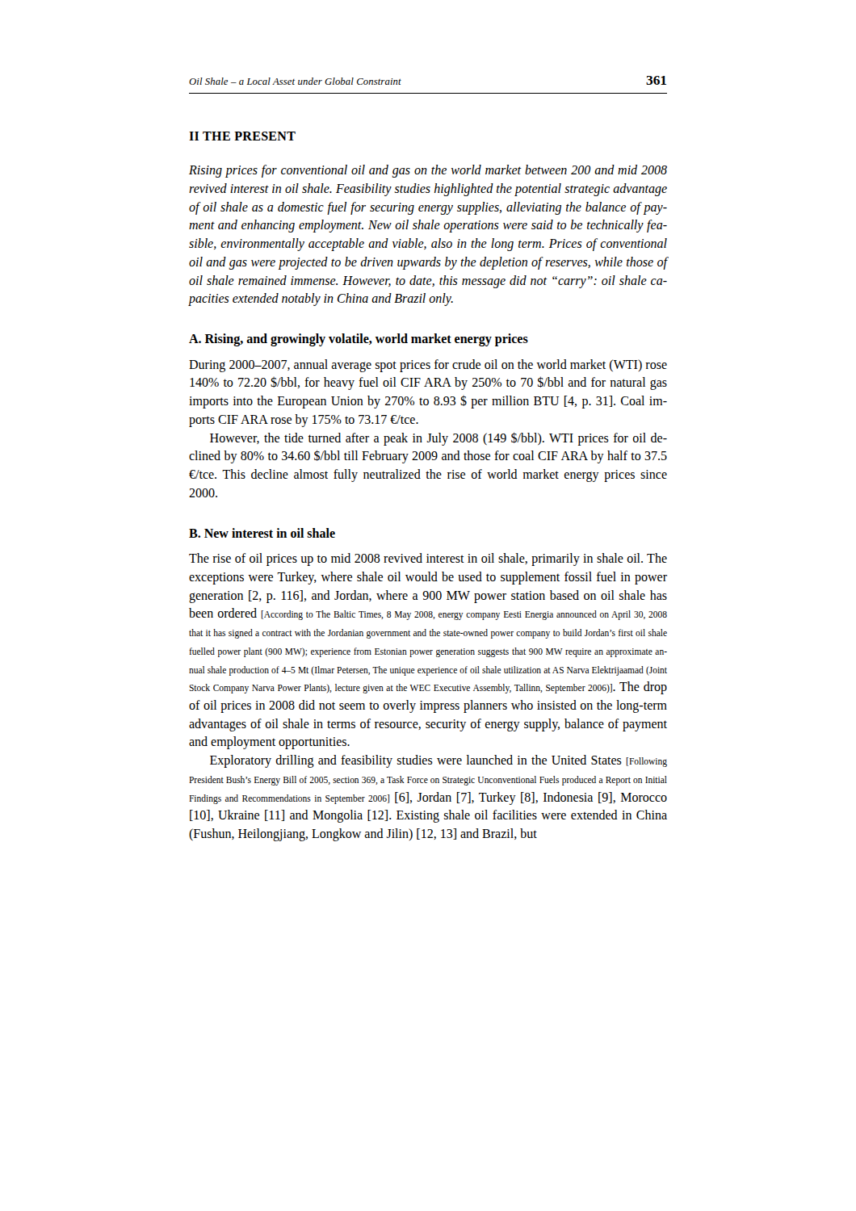Oil Shale – a Local Asset under Global Constraint 361
II THE PRESENT
Rising prices for conventional oil and gas on the world market between 200 and mid 2008 revived interest in oil shale. Feasibility studies highlighted the potential strategic advantage of oil shale as a domestic fuel for securing energy supplies, alleviating the balance of payment and enhancing employment. New oil shale operations were said to be technically feasible, environmentally acceptable and viable, also in the long term. Prices of conventional oil and gas were projected to be driven upwards by the depletion of reserves, while those of oil shale remained immense. However, to date, this message did not “carry”: oil shale capacities extended notably in China and Brazil only.
A. Rising, and growingly volatile, world market energy prices
During 2000–2007, annual average spot prices for crude oil on the world market (WTI) rose 140% to 72.20 $/bbl, for heavy fuel oil CIF ARA by 250% to 70 $/bbl and for natural gas imports into the European Union by 270% to 8.93 $ per million BTU [4, p. 31]. Coal imports CIF ARA rose by 175% to 73.17 €/tce.
However, the tide turned after a peak in July 2008 (149 $/bbl). WTI prices for oil declined by 80% to 34.60 $/bbl till February 2009 and those for coal CIF ARA by half to 37.5 €/tce. This decline almost fully neutralized the rise of world market energy prices since 2000.
B. New interest in oil shale
The rise of oil prices up to mid 2008 revived interest in oil shale, primarily in shale oil. The exceptions were Turkey, where shale oil would be used to supplement fossil fuel in power generation [2, p. 116], and Jordan, where a 900 MW power station based on oil shale has been ordered [According to The Baltic Times, 8 May 2008, energy company Eesti Energia announced on April 30, 2008 that it has signed a contract with the Jordanian government and the state-owned power company to build Jordan’s first oil shale fuelled power plant (900 MW); experience from Estonian power generation suggests that 900 MW require an approximate annual shale production of 4–5 Mt (Ilmar Petersen, The unique experience of oil shale utilization at AS Narva Elektrijaamad (Joint Stock Company Narva Power Plants), lecture given at the WEC Executive Assembly, Tallinn, September 2006)]. The drop of oil prices in 2008 did not seem to overly impress planners who insisted on the long-term advantages of oil shale in terms of resource, security of energy supply, balance of payment and employment opportunities.
Exploratory drilling and feasibility studies were launched in the United States [Following President Bush’s Energy Bill of 2005, section 369, a Task Force on Strategic Unconventional Fuels produced a Report on Initial Findings and Recommendations in September 2006] [6], Jordan [7], Turkey [8], Indonesia [9], Morocco [10], Ukraine [11] and Mongolia [12]. Existing shale oil facilities were extended in China (Fushun, Heilongjiang, Longkow and Jilin) [12, 13] and Brazil, but